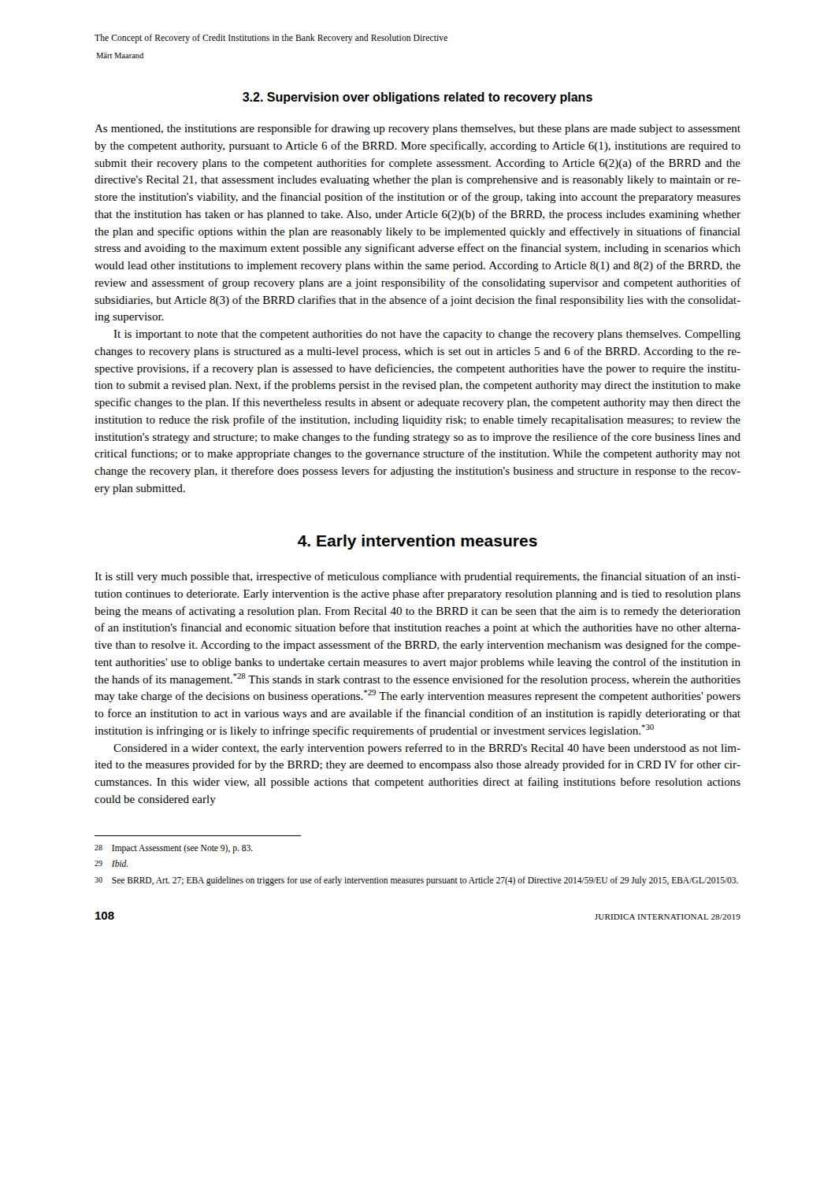The Concept of Recovery of Credit Institutions in the Bank Recovery and Resolution Directive
Märt Maarand
3.2. Supervision over obligations related to recovery plans
As mentioned, the institutions are responsible for drawing up recovery plans themselves, but these plans are made subject to assessment by the competent authority, pursuant to Article 6 of the BRRD. More specifically, according to Article 6(1), institutions are required to submit their recovery plans to the competent authorities for complete assessment. According to Article 6(2)(a) of the BRRD and the directive's Recital 21, that assessment includes evaluating whether the plan is comprehensive and is reasonably likely to maintain or restore the institution's viability, and the financial position of the institution or of the group, taking into account the preparatory measures that the institution has taken or has planned to take. Also, under Article 6(2)(b) of the BRRD, the process includes examining whether the plan and specific options within the plan are reasonably likely to be implemented quickly and effectively in situations of financial stress and avoiding to the maximum extent possible any significant adverse effect on the financial system, including in scenarios which would lead other institutions to implement recovery plans within the same period. According to Article 8(1) and 8(2) of the BRRD, the review and assessment of group recovery plans are a joint responsibility of the consolidating supervisor and competent authorities of subsidiaries, but Article 8(3) of the BRRD clarifies that in the absence of a joint decision the final responsibility lies with the consolidating supervisor.
It is important to note that the competent authorities do not have the capacity to change the recovery plans themselves. Compelling changes to recovery plans is structured as a multi-level process, which is set out in articles 5 and 6 of the BRRD. According to the respective provisions, if a recovery plan is assessed to have deficiencies, the competent authorities have the power to require the institution to submit a revised plan. Next, if the problems persist in the revised plan, the competent authority may direct the institution to make specific changes to the plan. If this nevertheless results in absent or adequate recovery plan, the competent authority may then direct the institution to reduce the risk profile of the institution, including liquidity risk; to enable timely recapitalisation measures; to review the institution's strategy and structure; to make changes to the funding strategy so as to improve the resilience of the core business lines and critical functions; or to make appropriate changes to the governance structure of the institution. While the competent authority may not change the recovery plan, it therefore does possess levers for adjusting the institution's business and structure in response to the recovery plan submitted.
4. Early intervention measures
It is still very much possible that, irrespective of meticulous compliance with prudential requirements, the financial situation of an institution continues to deteriorate. Early intervention is the active phase after preparatory resolution planning and is tied to resolution plans being the means of activating a resolution plan. From Recital 40 to the BRRD it can be seen that the aim is to remedy the deterioration of an institution's financial and economic situation before that institution reaches a point at which the authorities have no other alternative than to resolve it. According to the impact assessment of the BRRD, the early intervention mechanism was designed for the competent authorities' use to oblige banks to undertake certain measures to avert major problems while leaving the control of the institution in the hands of its management.*28 This stands in stark contrast to the essence envisioned for the resolution process, wherein the authorities may take charge of the decisions on business operations.*29 The early intervention measures represent the competent authorities' powers to force an institution to act in various ways and are available if the financial condition of an institution is rapidly deteriorating or that institution is infringing or is likely to infringe specific requirements of prudential or investment services legislation.*30
Considered in a wider context, the early intervention powers referred to in the BRRD's Recital 40 have been understood as not limited to the measures provided for by the BRRD; they are deemed to encompass also those already provided for in CRD IV for other circumstances. In this wider view, all possible actions that competent authorities direct at failing institutions before resolution actions could be considered early
28 Impact Assessment (see Note 9), p. 83.
29 Ibid.
30 See BRRD, Art. 27; EBA guidelines on triggers for use of early intervention measures pursuant to Article 27(4) of Directive 2014/59/EU of 29 July 2015, EBA/GL/2015/03.
108 JURIDICA INTERNATIONAL 28/2019